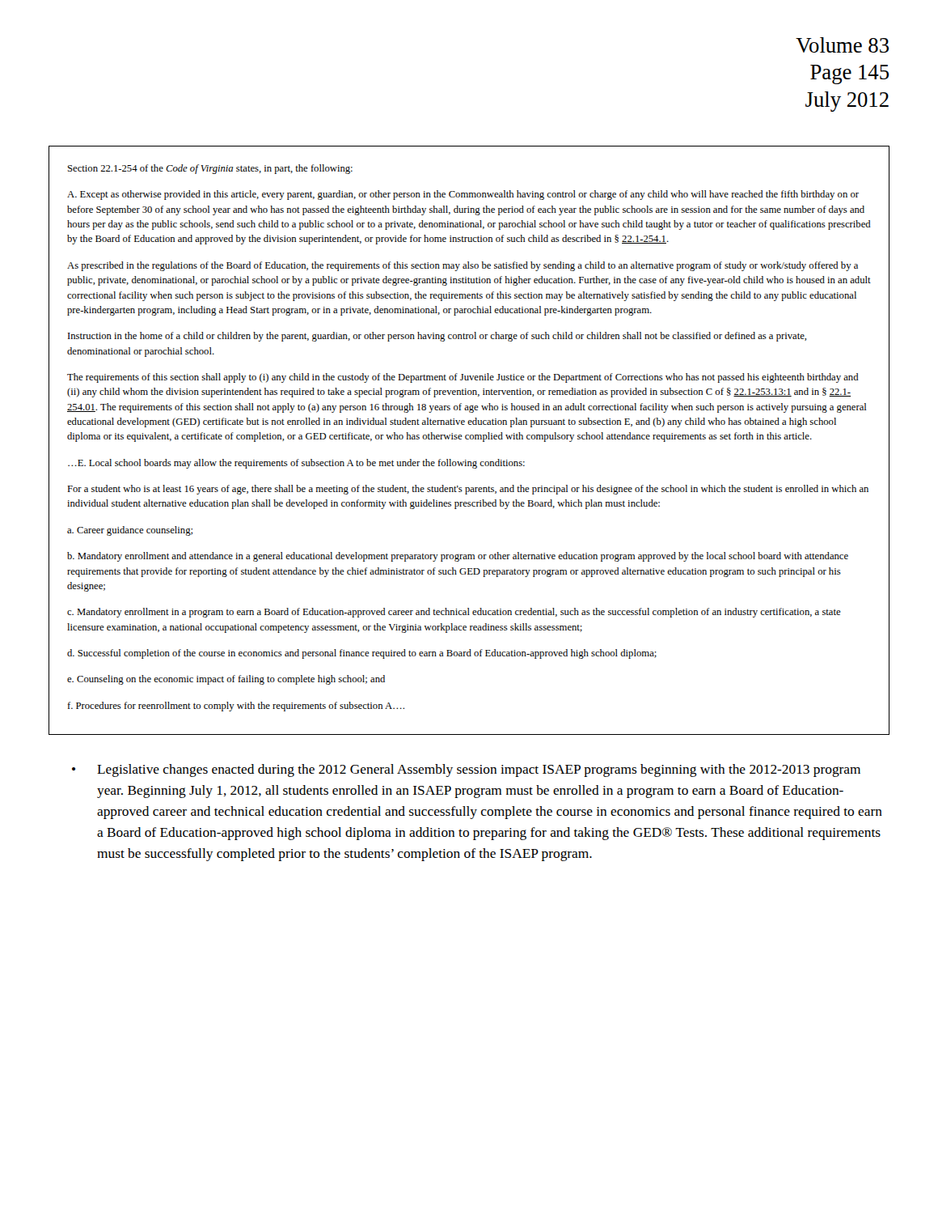Volume 83
Page 145
July 2012
Section 22.1-254 of the Code of Virginia states, in part, the following:
A. Except as otherwise provided in this article, every parent, guardian, or other person in the Commonwealth having control or charge of any child who will have reached the fifth birthday on or before September 30 of any school year and who has not passed the eighteenth birthday shall, during the period of each year the public schools are in session and for the same number of days and hours per day as the public schools, send such child to a public school or to a private, denominational, or parochial school or have such child taught by a tutor or teacher of qualifications prescribed by the Board of Education and approved by the division superintendent, or provide for home instruction of such child as described in § 22.1-254.1.
As prescribed in the regulations of the Board of Education, the requirements of this section may also be satisfied by sending a child to an alternative program of study or work/study offered by a public, private, denominational, or parochial school or by a public or private degree-granting institution of higher education. Further, in the case of any five-year-old child who is housed in an adult correctional facility when such person is subject to the provisions of this subsection, the requirements of this section may be alternatively satisfied by sending the child to any public educational pre-kindergarten program, including a Head Start program, or in a private, denominational, or parochial educational pre-kindergarten program.
Instruction in the home of a child or children by the parent, guardian, or other person having control or charge of such child or children shall not be classified or defined as a private, denominational or parochial school.
The requirements of this section shall apply to (i) any child in the custody of the Department of Juvenile Justice or the Department of Corrections who has not passed his eighteenth birthday and (ii) any child whom the division superintendent has required to take a special program of prevention, intervention, or remediation as provided in subsection C of § 22.1-253.13:1 and in § 22.1-254.01. The requirements of this section shall not apply to (a) any person 16 through 18 years of age who is housed in an adult correctional facility when such person is actively pursuing a general educational development (GED) certificate but is not enrolled in an individual student alternative education plan pursuant to subsection E, and (b) any child who has obtained a high school diploma or its equivalent, a certificate of completion, or a GED certificate, or who has otherwise complied with compulsory school attendance requirements as set forth in this article.
…E. Local school boards may allow the requirements of subsection A to be met under the following conditions:
For a student who is at least 16 years of age, there shall be a meeting of the student, the student's parents, and the principal or his designee of the school in which the student is enrolled in which an individual student alternative education plan shall be developed in conformity with guidelines prescribed by the Board, which plan must include:
a. Career guidance counseling;
b. Mandatory enrollment and attendance in a general educational development preparatory program or other alternative education program approved by the local school board with attendance requirements that provide for reporting of student attendance by the chief administrator of such GED preparatory program or approved alternative education program to such principal or his designee;
c. Mandatory enrollment in a program to earn a Board of Education-approved career and technical education credential, such as the successful completion of an industry certification, a state licensure examination, a national occupational competency assessment, or the Virginia workplace readiness skills assessment;
d. Successful completion of the course in economics and personal finance required to earn a Board of Education-approved high school diploma;
e. Counseling on the economic impact of failing to complete high school; and
f. Procedures for reenrollment to comply with the requirements of subsection A….
Legislative changes enacted during the 2012 General Assembly session impact ISAEP programs beginning with the 2012-2013 program year. Beginning July 1, 2012, all students enrolled in an ISAEP program must be enrolled in a program to earn a Board of Education-approved career and technical education credential and successfully complete the course in economics and personal finance required to earn a Board of Education-approved high school diploma in addition to preparing for and taking the GED® Tests. These additional requirements must be successfully completed prior to the students’ completion of the ISAEP program.